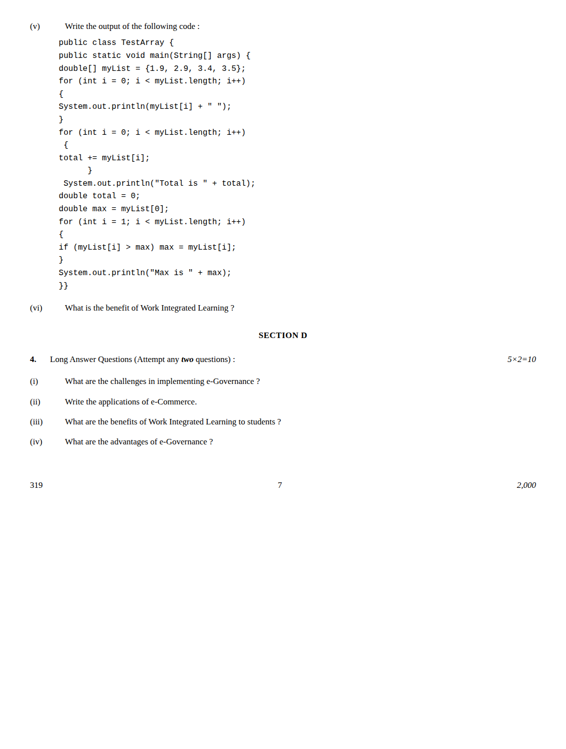(v)
Write the output of the following code :
      public class TestArray {
      public static void main(String[] args) {
      double[] myList = {1.9, 2.9, 3.4, 3.5};
      for (int i = 0; i < myList.length; i++)
      {
      System.out.println(myList[i] + " ");
      }
      for (int i = 0; i < myList.length; i++)
       {
      total += myList[i];
            }
       System.out.println("Total is " + total);
      double total = 0;
      double max = myList[0];
      for (int i = 1; i < myList.length; i++)
      {
      if (myList[i] > max) max = myList[i];
      }
      System.out.println("Max is " + max);
      }}
(vi)
What is the benefit of Work Integrated Learning ?
SECTION D
4.
Long Answer Questions (Attempt any two questions) :
5×2=10
(i)
What are the challenges in implementing e-Governance ?
(ii)
Write the applications of e-Commerce.
(iii)
What are the benefits of Work Integrated Learning to students ?
(iv)
What are the advantages of e-Governance ?
319
7
2,000